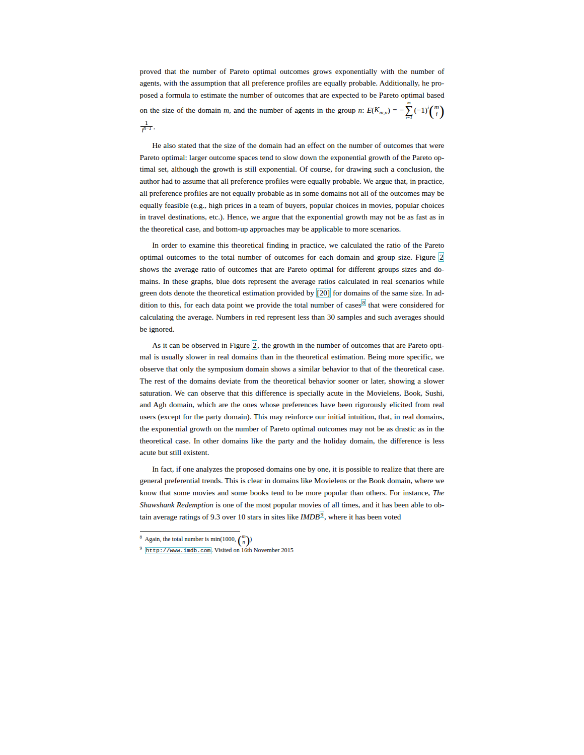proved that the number of Pareto optimal outcomes grows exponentially with the number of agents, with the assumption that all preference profiles are equally probable. Additionally, he proposed a formula to estimate the number of outcomes that are expected to be Pareto optimal based on the size of the domain m, and the number of agents in the group n: E(Km,n) = −m∑i=1(−1)i(mi) 1 in−1.
He also stated that the size of the domain had an effect on the number of outcomes that were Pareto optimal: larger outcome spaces tend to slow down the exponential growth of the Pareto optimal set, although the growth is still exponential. Of course, for drawing such a conclusion, the author had to assume that all preference profiles were equally probable. We argue that, in practice, all preference profiles are not equally probable as in some domains not all of the outcomes may be equally feasible (e.g., high prices in a team of buyers, popular choices in movies, popular choices in travel destinations, etc.). Hence, we argue that the exponential growth may not be as fast as in the theoretical case, and bottom-up approaches may be applicable to more scenarios.
In order to examine this theoretical finding in practice, we calculated the ratio of the Pareto optimal outcomes to the total number of outcomes for each domain and group size. Figure 2 shows the average ratio of outcomes that are Pareto optimal for different groups sizes and domains. In these graphs, blue dots represent the average ratios calculated in real scenarios while green dots denote the theoretical estimation provided by [20] for domains of the same size. In addition to this, for each data point we provide the total number of cases8 that were considered for calculating the average. Numbers in red represent less than 30 samples and such averages should be ignored.
As it can be observed in Figure 2, the growth in the number of outcomes that are Pareto optimal is usually slower in real domains than in the theoretical estimation. Being more specific, we observe that only the symposium domain shows a similar behavior to that of the theoretical case. The rest of the domains deviate from the theoretical behavior sooner or later, showing a slower saturation. We can observe that this difference is specially acute in the Movielens, Book, Sushi, and Agh domain, which are the ones whose preferences have been rigorously elicited from real users (except for the party domain). This may reinforce our initial intuition, that, in real domains, the exponential growth on the number of Pareto optimal outcomes may not be as drastic as in the theoretical case. In other domains like the party and the holiday domain, the difference is less acute but still existent.
In fact, if one analyzes the proposed domains one by one, it is possible to realize that there are general preferential trends. This is clear in domains like Movielens or the Book domain, where we know that some movies and some books tend to be more popular than others. For instance, The Shawshank Redemption is one of the most popular movies of all times, and it has been able to obtain average ratings of 9.3 over 10 stars in sites like IMDB9, where it has been voted
8 Again, the total number is min(1000, (mn))
9 http://www.imdb.com. Visited on 16th November 2015